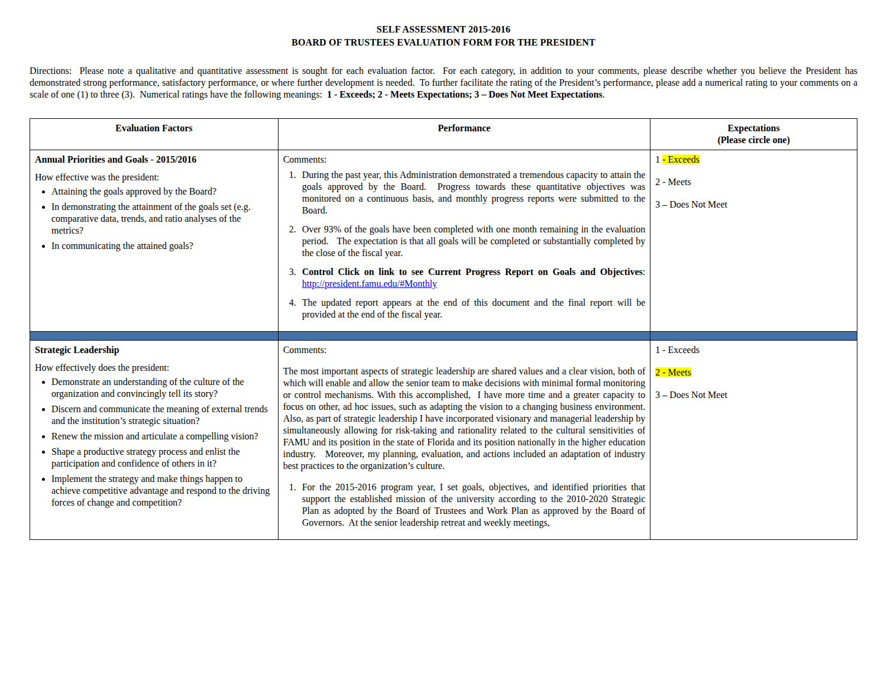Self Assessment 2015-2016
Board of Trustees Evaluation Form for the President
Directions: Please note a qualitative and quantitative assessment is sought for each evaluation factor. For each category, in addition to your comments, please describe whether you believe the President has demonstrated strong performance, satisfactory performance, or where further development is needed. To further facilitate the rating of the President’s performance, please add a numerical rating to your comments on a scale of one (1) to three (3). Numerical ratings have the following meanings: 1 - Exceeds; 2 - Meets Expectations; 3 – Does Not Meet Expectations.
| Evaluation Factors | Performance | Expectations (Please circle one) |
| --- | --- | --- |
| Annual Priorities and Goals - 2015/2016 How effective was the president: Attaining the goals approved by the Board? In demonstrating the attainment of the goals set (e.g. comparative data, trends, and ratio analyses of the metrics? In communicating the attained goals? | Comments: During the past year, this Administration demonstrated a tremendous capacity to attain the goals approved by the Board. Progress towards these quantitative objectives was monitored on a continuous basis, and monthly progress reports were submitted to the Board. Over 93% of the goals have been completed with one month remaining in the evaluation period. The expectation is that all goals will be completed or substantially completed by the close of the fiscal year. Control Click on link to see Current Progress Report on Goals and Objectives : http://president.famu.edu/#Monthly The updated report appears at the end of this document and the final report will be provided at the end of the fiscal year. | 1 - Exceeds 2 - Meets 3 – Does Not Meet |
| Strategic Leadership How effectively does the president: Demonstrate an understanding of the culture of the organization and convincingly tell its story? Discern and communicate the meaning of external trends and the institution’s strategic situation? Renew the mission and articulate a compelling vision? Shape a productive strategy process and enlist the participation and confidence of others in it? Implement the strategy and make things happen to achieve competitive advantage and respond to the driving forces of change and competition? | Comments: The most important aspects of strategic leadership are shared values and a clear vision, both of which will enable and allow the senior team to make decisions with minimal formal monitoring or control mechanisms. With this accomplished, I have more time and a greater capacity to focus on other, ad hoc issues, such as adapting the vision to a changing business environment. Also, as part of strategic leadership I have incorporated visionary and managerial leadership by simultaneously allowing for risk-taking and rationality related to the cultural sensitivities of FAMU and its position in the state of Florida and its position nationally in the higher education industry. Moreover, my planning, evaluation, and actions included an adaptation of industry best practices to the organization’s culture. For the 2015-2016 program year, I set goals, objectives, and identified priorities that support the established mission of the university according to the 2010-2020 Strategic Plan as adopted by the Board of Trustees and Work Plan as approved by the Board of Governors. At the senior leadership retreat and weekly meetings, | 1 - Exceeds 2 - Meets 3 – Does Not Meet |